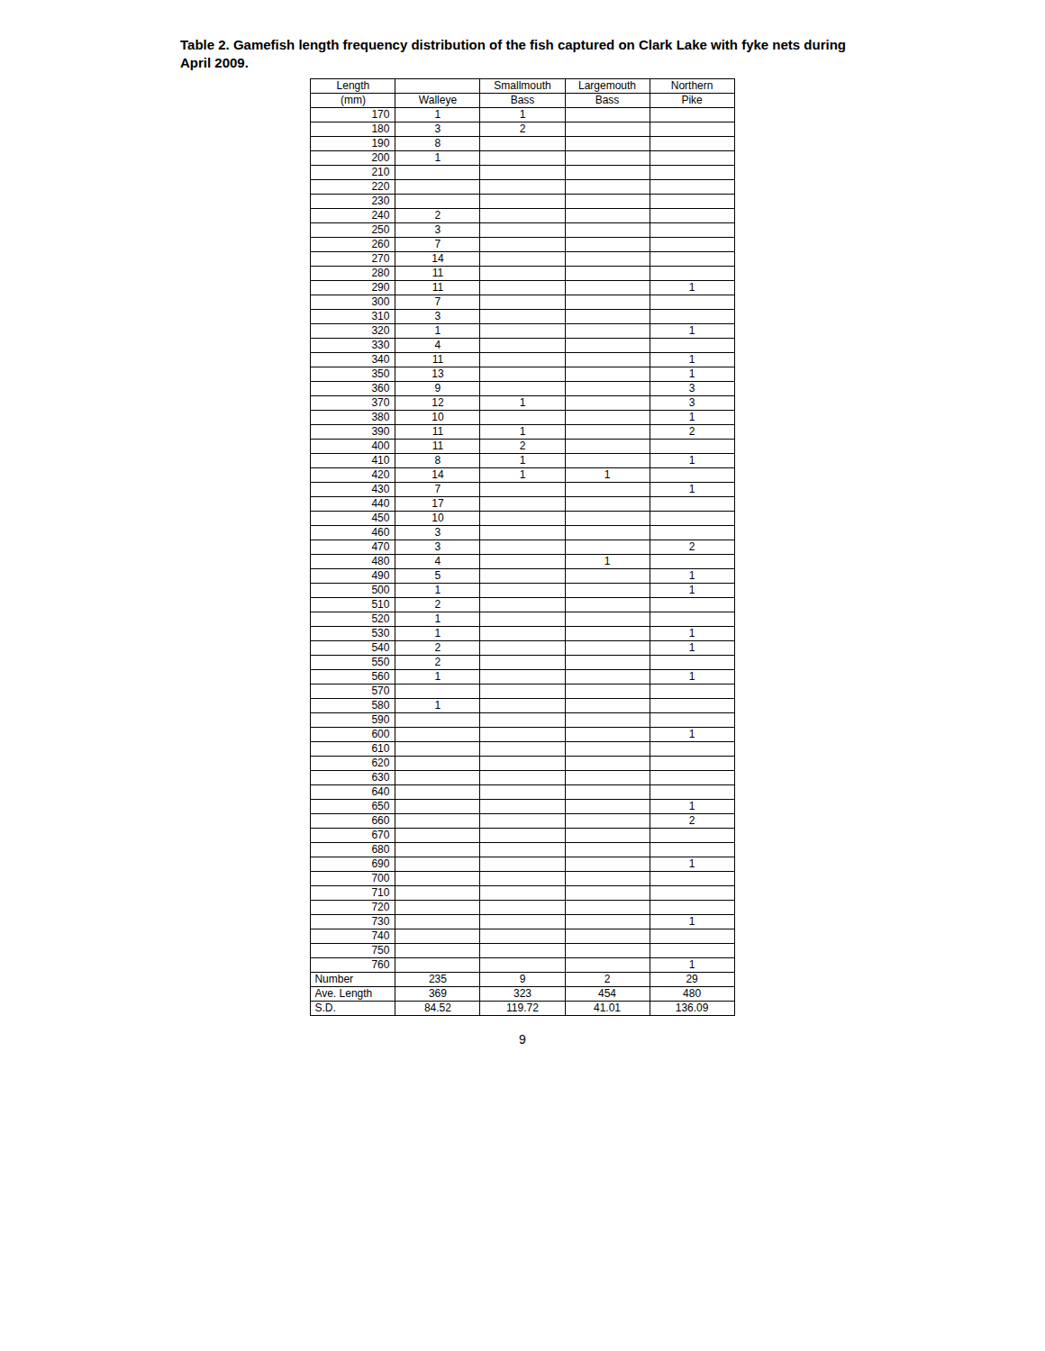Table 2. Gamefish length frequency distribution of the fish captured on Clark Lake with fyke nets during April 2009.
| Length | | Smallmouth | Largemouth | Northern |
| --- | --- | --- | --- | --- |
| (mm) | Walleye | Bass | Bass | Pike |
| 170 | 1 | 1 | | |
| 180 | 3 | 2 | | |
| 190 | 8 | | | |
| 200 | 1 | | | |
| 210 | | | | |
| 220 | | | | |
| 230 | | | | |
| 240 | 2 | | | |
| 250 | 3 | | | |
| 260 | 7 | | | |
| 270 | 14 | | | |
| 280 | 11 | | | |
| 290 | 11 | | | 1 |
| 300 | 7 | | | |
| 310 | 3 | | | |
| 320 | 1 | | | 1 |
| 330 | 4 | | | |
| 340 | 11 | | | 1 |
| 350 | 13 | | | 1 |
| 360 | 9 | | | 3 |
| 370 | 12 | 1 | | 3 |
| 380 | 10 | | | 1 |
| 390 | 11 | 1 | | 2 |
| 400 | 11 | 2 | | |
| 410 | 8 | 1 | | 1 |
| 420 | 14 | 1 | 1 | |
| 430 | 7 | | | 1 |
| 440 | 17 | | | |
| 450 | 10 | | | |
| 460 | 3 | | | |
| 470 | 3 | | | 2 |
| 480 | 4 | | 1 | |
| 490 | 5 | | | 1 |
| 500 | 1 | | | 1 |
| 510 | 2 | | | |
| 520 | 1 | | | |
| 530 | 1 | | | 1 |
| 540 | 2 | | | 1 |
| 550 | 2 | | | |
| 560 | 1 | | | 1 |
| 570 | | | | |
| 580 | 1 | | | |
| 590 | | | | |
| 600 | | | | 1 |
| 610 | | | | |
| 620 | | | | |
| 630 | | | | |
| 640 | | | | |
| 650 | | | | 1 |
| 660 | | | | 2 |
| 670 | | | | |
| 680 | | | | |
| 690 | | | | 1 |
| 700 | | | | |
| 710 | | | | |
| 720 | | | | |
| 730 | | | | 1 |
| 740 | | | | |
| 750 | | | | |
| 760 | | | | 1 |
| Number | 235 | 9 | 2 | 29 |
| Ave. Length | 369 | 323 | 454 | 480 |
| S.D. | 84.52 | 119.72 | 41.01 | 136.09 |
9